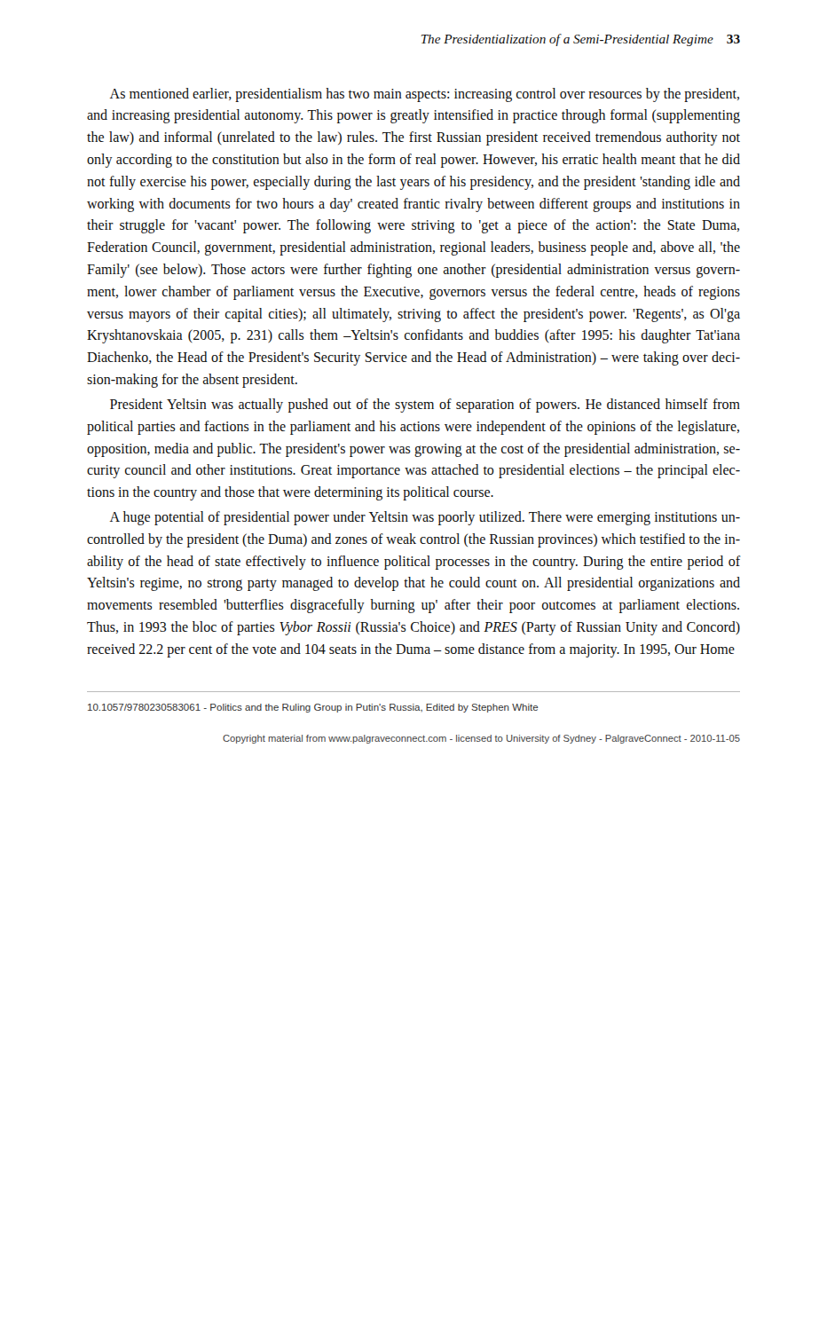The Presidentialization of a Semi-Presidential Regime 33
As mentioned earlier, presidentialism has two main aspects: increasing control over resources by the president, and increasing presidential autonomy. This power is greatly intensified in practice through formal (supplementing the law) and informal (unrelated to the law) rules. The first Russian president received tremendous authority not only according to the constitution but also in the form of real power. However, his erratic health meant that he did not fully exercise his power, especially during the last years of his presidency, and the president 'standing idle and working with documents for two hours a day' created frantic rivalry between different groups and institutions in their struggle for 'vacant' power. The following were striving to 'get a piece of the action': the State Duma, Federation Council, government, presidential administration, regional leaders, business people and, above all, 'the Family' (see below). Those actors were further fighting one another (presidential administration versus government, lower chamber of parliament versus the Executive, governors versus the federal centre, heads of regions versus mayors of their capital cities); all ultimately, striving to affect the president's power. 'Regents', as Ol'ga Kryshtanovskaia (2005, p. 231) calls them –Yeltsin's confidants and buddies (after 1995: his daughter Tat'iana Diachenko, the Head of the President's Security Service and the Head of Administration) – were taking over decision-making for the absent president.
President Yeltsin was actually pushed out of the system of separation of powers. He distanced himself from political parties and factions in the parliament and his actions were independent of the opinions of the legislature, opposition, media and public. The president's power was growing at the cost of the presidential administration, security council and other institutions. Great importance was attached to presidential elections – the principal elections in the country and those that were determining its political course.
A huge potential of presidential power under Yeltsin was poorly utilized. There were emerging institutions uncontrolled by the president (the Duma) and zones of weak control (the Russian provinces) which testified to the inability of the head of state effectively to influence political processes in the country. During the entire period of Yeltsin's regime, no strong party managed to develop that he could count on. All presidential organizations and movements resembled 'butterflies disgracefully burning up' after their poor outcomes at parliament elections. Thus, in 1993 the bloc of parties Vybor Rossii (Russia's Choice) and PRES (Party of Russian Unity and Concord) received 22.2 per cent of the vote and 104 seats in the Duma – some distance from a majority. In 1995, Our Home
10.1057/9780230583061 - Politics and the Ruling Group in Putin's Russia, Edited by Stephen White
Copyright material from www.palgraveconnect.com - licensed to University of Sydney - PalgraveConnect - 2010-11-05